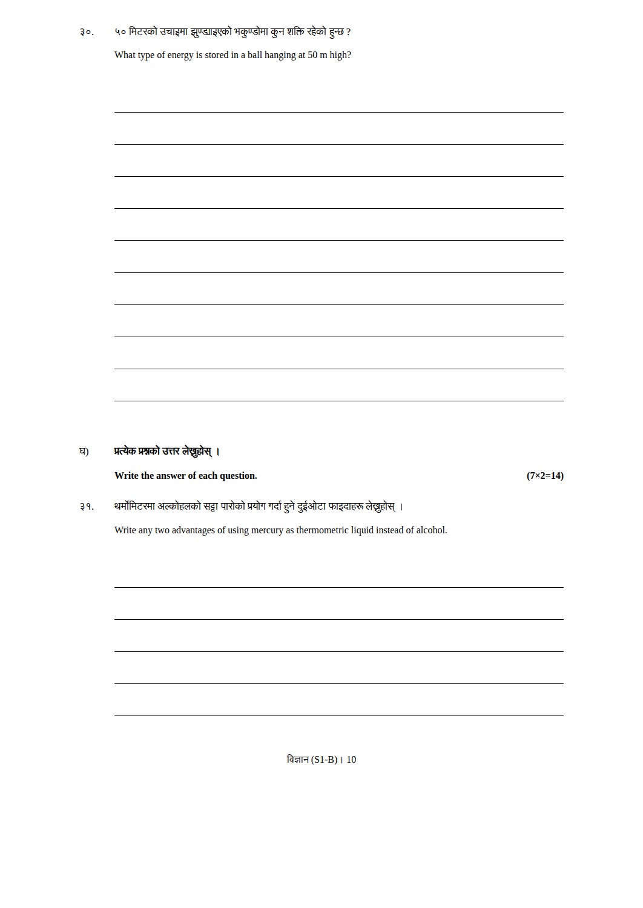३०.
५० मिटरको उचाइमा झुण्ड्याइएको भकुण्डोमा कुन शक्ति रहेको हुन्छ ?
What type of energy is stored in a ball hanging at 50 m high?
घ)
प्रत्येक प्रश्नको उत्तर लेख्नुहोस् ।
Write the answer of each question. (7×2=14)
३१.
थर्मोमिटरमा अल्कोहलको सट्टा पारोको प्रयोग गर्दा हुने दुईओटा फाइदाहरू लेख्नुहोस् ।
Write any two advantages of using mercury as thermometric liquid instead of alcohol.
विज्ञान (S1-B)। 10